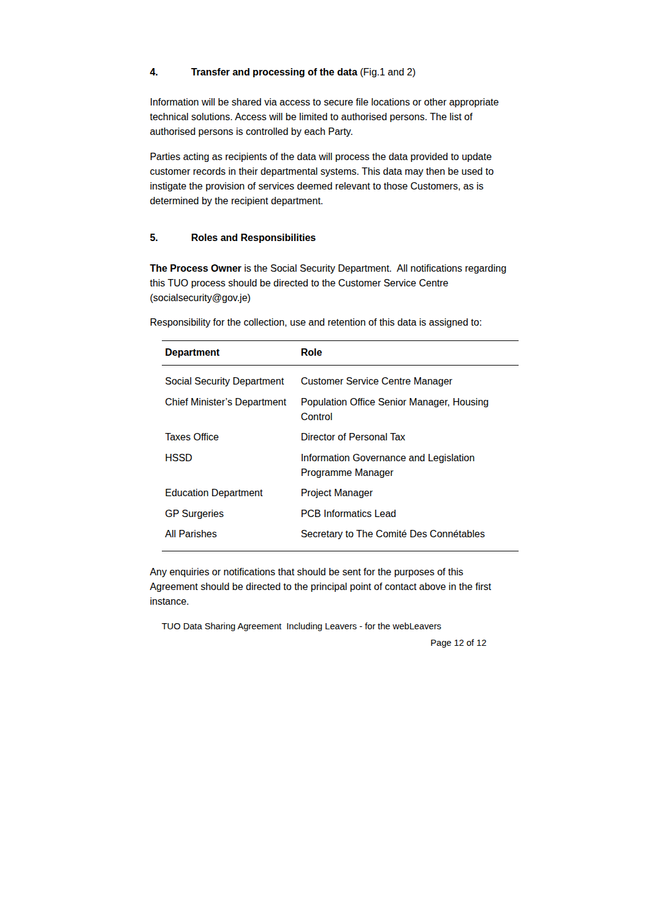4. Transfer and processing of the data (Fig.1 and 2)
Information will be shared via access to secure file locations or other appropriate technical solutions. Access will be limited to authorised persons. The list of authorised persons is controlled by each Party.
Parties acting as recipients of the data will process the data provided to update customer records in their departmental systems. This data may then be used to instigate the provision of services deemed relevant to those Customers, as is determined by the recipient department.
5. Roles and Responsibilities
The Process Owner is the Social Security Department. All notifications regarding this TUO process should be directed to the Customer Service Centre (socialsecurity@gov.je)
Responsibility for the collection, use and retention of this data is assigned to:
| Department | Role |
| --- | --- |
| Social Security Department | Customer Service Centre Manager |
| Chief Minister’s Department | Population Office Senior Manager, Housing Control |
| Taxes Office | Director of Personal Tax |
| HSSD | Information Governance and Legislation Programme Manager |
| Education Department | Project Manager |
| GP Surgeries | PCB Informatics Lead |
| All Parishes | Secretary to The Comité Des Connétables |
Any enquiries or notifications that should be sent for the purposes of this Agreement should be directed to the principal point of contact above in the first instance.
TUO Data Sharing Agreement Including Leavers - for the webLeavers
Page 12 of 12